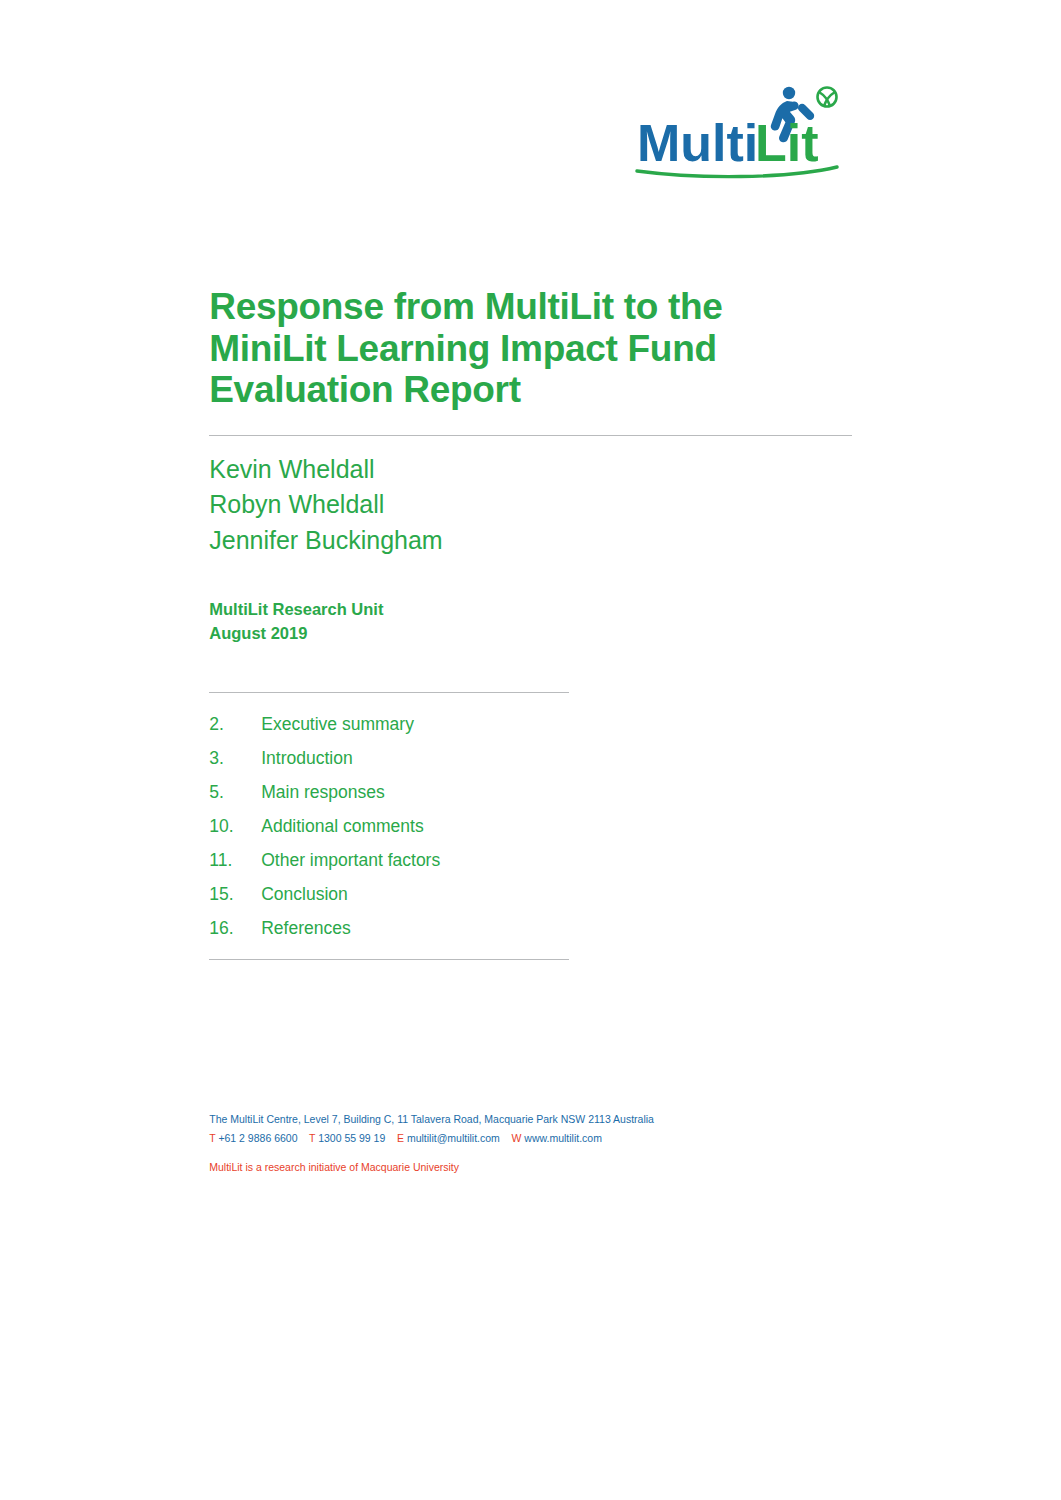MultiLit Multi Lit
Response from MultiLit to the MiniLit Learning Impact Fund Evaluation Report
Kevin Wheldall
Robyn Wheldall
Jennifer Buckingham
MultiLit Research Unit
August 2019
| 2. | Executive summary |
| 3. | Introduction |
| 5. | Main responses |
| 10. | Additional comments |
| 11. | Other important factors |
| 15. | Conclusion |
| 16. | References |
The MultiLit Centre, Level 7, Building C, 11 Talavera Road, Macquarie Park NSW 2113 Australia
T +61 2 9886 6600 T 1300 55 99 19 E multilit@multilit.com W www.multilit.com
MultiLit is a research initiative of Macquarie University